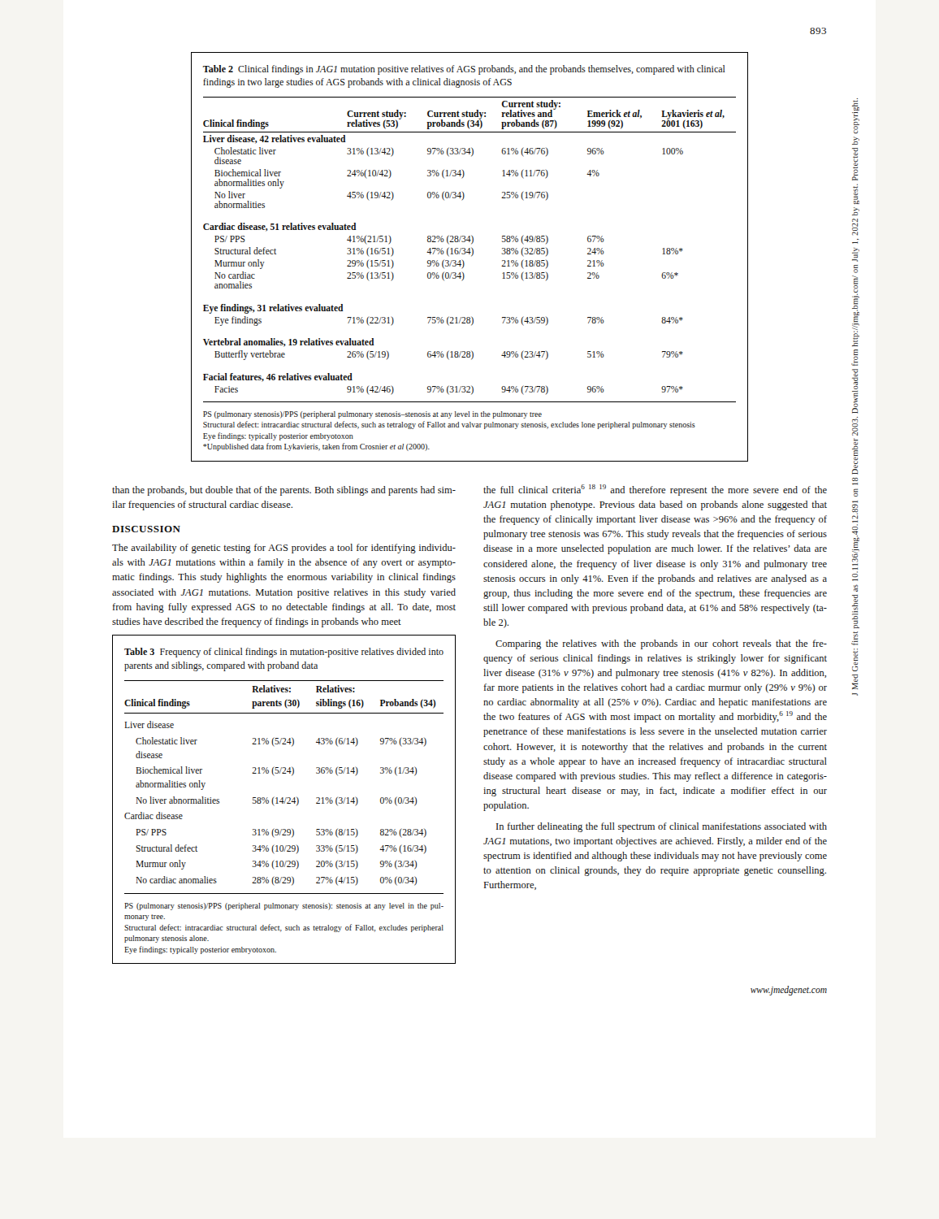893
J Med Genet: first published as 10.1136/jmg.40.12.891 on 18 December 2003. Downloaded from http://jmg.bmj.com/ on July 1, 2022 by guest. Protected by copyright.
Table 2 Clinical findings in JAG1 mutation positive relatives of AGS probands, and the probands themselves, compared with clinical findings in two large studies of AGS probands with a clinical diagnosis of AGS
| Clinical findings | Current study: relatives (53) | Current study: probands (34) | Current study: relatives and probands (87) | Emerick et al , 1999 (92) | Lykavieris et al , 2001 (163) |
| --- | --- | --- | --- | --- | --- |
| Liver disease, 42 relatives evaluated |
| Cholestatic liver disease | 31% (13/42) | 97% (33/34) | 61% (46/76) | 96% | 100% |
| Biochemical liver abnormalities only | 24%(10/42) | 3% (1/34) | 14% (11/76) | 4% | |
| No liver abnormalities | 45% (19/42) | 0% (0/34) | 25% (19/76) | | |
| Cardiac disease, 51 relatives evaluated |
| PS/ PPS | 41%(21/51) | 82% (28/34) | 58% (49/85) | 67% | |
| Structural defect | 31% (16/51) | 47% (16/34) | 38% (32/85) | 24% | 18%* |
| Murmur only | 29% (15/51) | 9% (3/34) | 21% (18/85) | 21% | |
| No cardiac anomalies | 25% (13/51) | 0% (0/34) | 15% (13/85) | 2% | 6%* |
| Eye findings, 31 relatives evaluated |
| Eye findings | 71% (22/31) | 75% (21/28) | 73% (43/59) | 78% | 84%* |
| Vertebral anomalies, 19 relatives evaluated |
| Butterfly vertebrae | 26% (5/19) | 64% (18/28) | 49% (23/47) | 51% | 79%* |
| Facial features, 46 relatives evaluated |
| Facies | 91% (42/46) | 97% (31/32) | 94% (73/78) | 96% | 97%* |
PS (pulmonary stenosis)/PPS (peripheral pulmonary stenosis–stenosis at any level in the pulmonary tree
Structural defect: intracardiac structural defects, such as tetralogy of Fallot and valvar pulmonary stenosis, excludes lone peripheral pulmonary stenosis
Eye findings: typically posterior embryotoxon
*Unpublished data from Lykavieris, taken from Crosnier et al (2000).
than the probands, but double that of the parents. Both siblings and parents had similar frequencies of structural cardiac disease.
Discussion
The availability of genetic testing for AGS provides a tool for identifying individuals with JAG1 mutations within a family in the absence of any overt or asymptomatic findings. This study highlights the enormous variability in clinical findings associated with JAG1 mutations. Mutation positive relatives in this study varied from having fully expressed AGS to no detectable findings at all. To date, most studies have described the frequency of findings in probands who meet
Table 3 Frequency of clinical findings in mutation-positive relatives divided into parents and siblings, compared with proband data
| Clinical findings | Relatives: parents (30) | Relatives: siblings (16) | Probands (34) |
| --- | --- | --- | --- |
| Liver disease |
| Cholestatic liver disease | 21% (5/24) | 43% (6/14) | 97% (33/34) |
| Biochemical liver abnormalities only | 21% (5/24) | 36% (5/14) | 3% (1/34) |
| No liver abnormalities | 58% (14/24) | 21% (3/14) | 0% (0/34) |
| Cardiac disease |
| PS/ PPS | 31% (9/29) | 53% (8/15) | 82% (28/34) |
| Structural defect | 34% (10/29) | 33% (5/15) | 47% (16/34) |
| Murmur only | 34% (10/29) | 20% (3/15) | 9% (3/34) |
| No cardiac anomalies | 28% (8/29) | 27% (4/15) | 0% (0/34) |
PS (pulmonary stenosis)/PPS (peripheral pulmonary stenosis): stenosis at any level in the pulmonary tree.
Structural defect: intracardiac structural defect, such as tetralogy of Fallot, excludes peripheral pulmonary stenosis alone.
Eye findings: typically posterior embryotoxon.
the full clinical criteria6 18 19 and therefore represent the more severe end of the JAG1 mutation phenotype. Previous data based on probands alone suggested that the frequency of clinically important liver disease was >96% and the frequency of pulmonary tree stenosis was 67%. This study reveals that the frequencies of serious disease in a more unselected population are much lower. If the relatives’ data are considered alone, the frequency of liver disease is only 31% and pulmonary tree stenosis occurs in only 41%. Even if the probands and relatives are analysed as a group, thus including the more severe end of the spectrum, these frequencies are still lower compared with previous proband data, at 61% and 58% respectively (table 2).
Comparing the relatives with the probands in our cohort reveals that the frequency of serious clinical findings in relatives is strikingly lower for significant liver disease (31% v 97%) and pulmonary tree stenosis (41% v 82%). In addition, far more patients in the relatives cohort had a cardiac murmur only (29% v 9%) or no cardiac abnormality at all (25% v 0%). Cardiac and hepatic manifestations are the two features of AGS with most impact on mortality and morbidity,6 19 and the penetrance of these manifestations is less severe in the unselected mutation carrier cohort. However, it is noteworthy that the relatives and probands in the current study as a whole appear to have an increased frequency of intracardiac structural disease compared with previous studies. This may reflect a difference in categorising structural heart disease or may, in fact, indicate a modifier effect in our population.
In further delineating the full spectrum of clinical manifestations associated with JAG1 mutations, two important objectives are achieved. Firstly, a milder end of the spectrum is identified and although these individuals may not have previously come to attention on clinical grounds, they do require appropriate genetic counselling. Furthermore,
www.jmedgenet.com